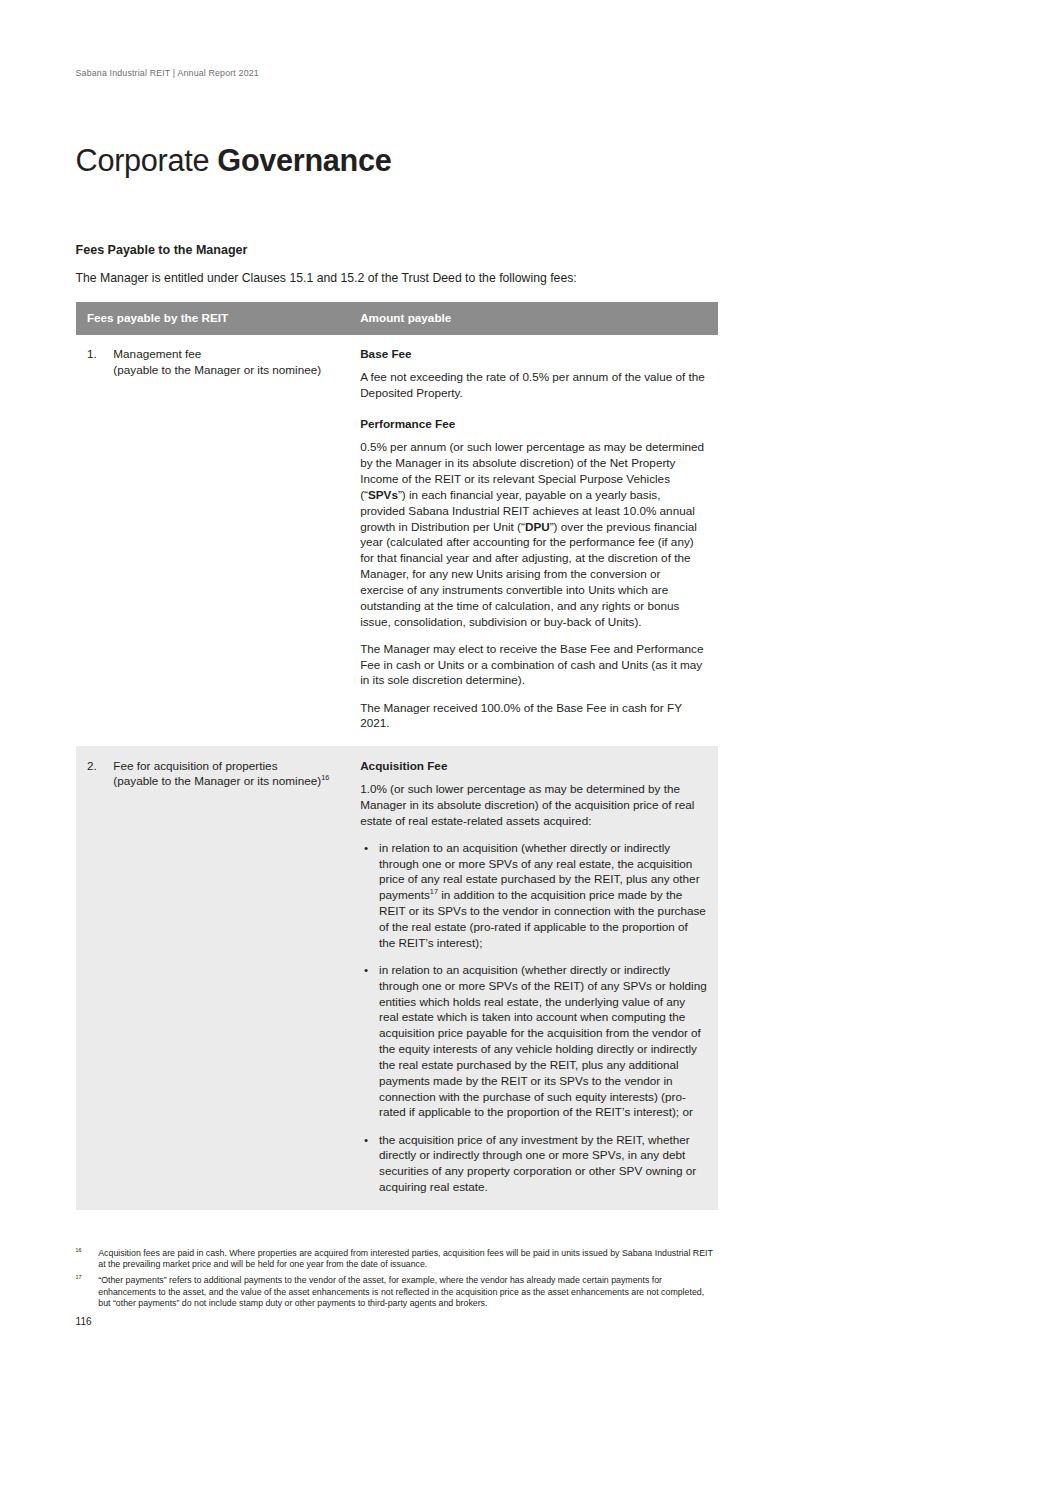Sabana Industrial REIT | Annual Report 2021
Corporate Governance
Fees Payable to the Manager
The Manager is entitled under Clauses 15.1 and 15.2 of the Trust Deed to the following fees:
| Fees payable by the REIT | Amount payable |
| --- | --- |
| 1. Management fee (payable to the Manager or its nominee) | Base Fee A fee not exceeding the rate of 0.5% per annum of the value of the Deposited Property. Performance Fee 0.5% per annum (or such lower percentage as may be determined by the Manager in its absolute discretion) of the Net Property Income of the REIT or its relevant Special Purpose Vehicles (“ SPVs ”) in each financial year, payable on a yearly basis, provided Sabana Industrial REIT achieves at least 10.0% annual growth in Distribution per Unit (“ DPU ”) over the previous financial year (calculated after accounting for the performance fee (if any) for that financial year and after adjusting, at the discretion of the Manager, for any new Units arising from the conversion or exercise of any instruments convertible into Units which are outstanding at the time of calculation, and any rights or bonus issue, consolidation, subdivision or buy-back of Units). The Manager may elect to receive the Base Fee and Performance Fee in cash or Units or a combination of cash and Units (as it may in its sole discretion determine). The Manager received 100.0% of the Base Fee in cash for FY 2021. |
| 2. Fee for acquisition of properties (payable to the Manager or its nominee) 16 | Acquisition Fee 1.0% (or such lower percentage as may be determined by the Manager in its absolute discretion) of the acquisition price of real estate of real estate-related assets acquired: in relation to an acquisition (whether directly or indirectly through one or more SPVs of any real estate, the acquisition price of any real estate purchased by the REIT, plus any other payments 17 in addition to the acquisition price made by the REIT or its SPVs to the vendor in connection with the purchase of the real estate (pro-rated if applicable to the proportion of the REIT’s interest); in relation to an acquisition (whether directly or indirectly through one or more SPVs of the REIT) of any SPVs or holding entities which holds real estate, the underlying value of any real estate which is taken into account when computing the acquisition price payable for the acquisition from the vendor of the equity interests of any vehicle holding directly or indirectly the real estate purchased by the REIT, plus any additional payments made by the REIT or its SPVs to the vendor in connection with the purchase of such equity interests) (pro-rated if applicable to the proportion of the REIT’s interest); or the acquisition price of any investment by the REIT, whether directly or indirectly through one or more SPVs, in any debt securities of any property corporation or other SPV owning or acquiring real estate. |
16
Acquisition fees are paid in cash. Where properties are acquired from interested parties, acquisition fees will be paid in units issued by Sabana Industrial REIT at the prevailing market price and will be held for one year from the date of issuance.
17
“Other payments” refers to additional payments to the vendor of the asset, for example, where the vendor has already made certain payments for enhancements to the asset, and the value of the asset enhancements is not reflected in the acquisition price as the asset enhancements are not completed, but “other payments” do not include stamp duty or other payments to third-party agents and brokers.
116